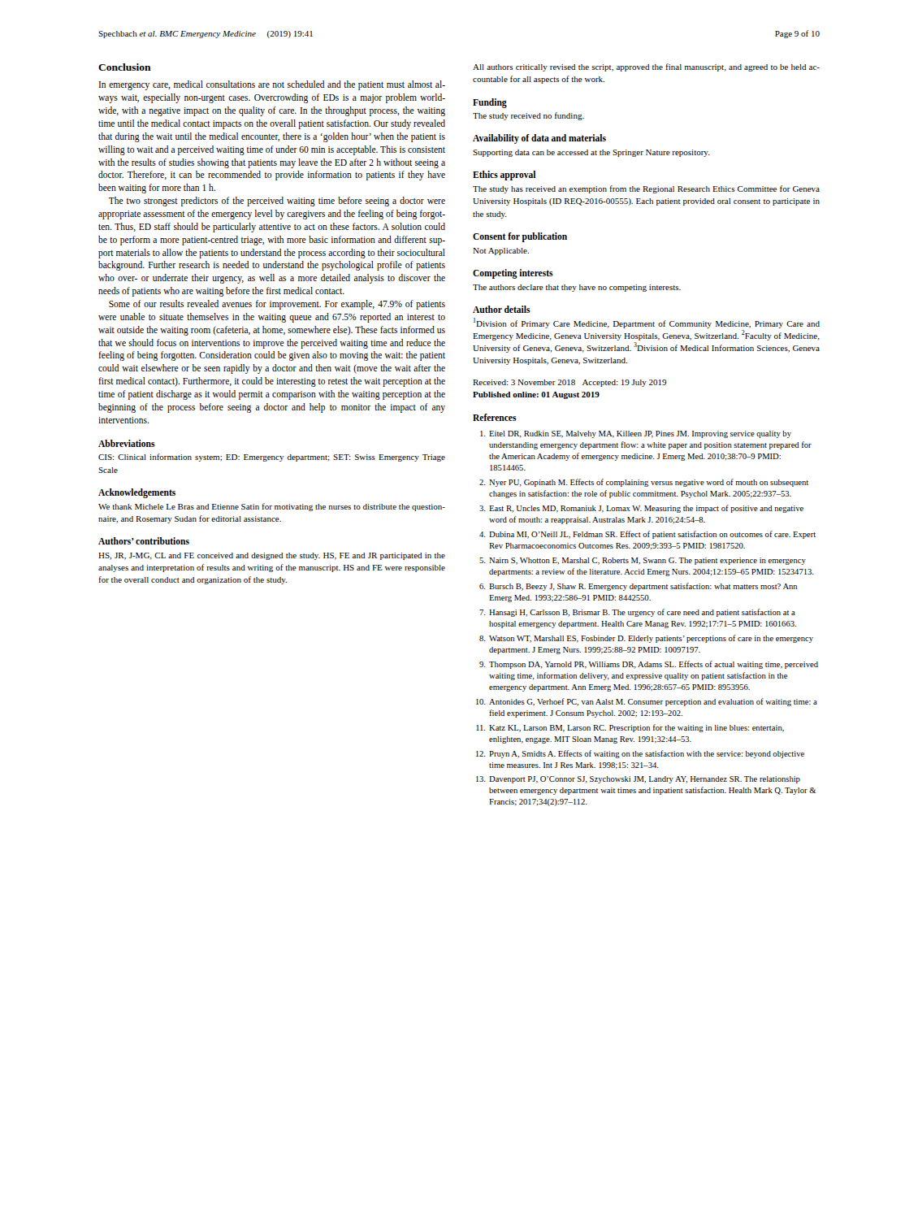Spechbach et al. BMC Emergency Medicine (2019) 19:41
Page 9 of 10
Conclusion
In emergency care, medical consultations are not scheduled and the patient must almost always wait, especially non-urgent cases. Overcrowding of EDs is a major problem worldwide, with a negative impact on the quality of care. In the throughput process, the waiting time until the medical contact impacts on the overall patient satisfaction. Our study revealed that during the wait until the medical encounter, there is a ‘golden hour’ when the patient is willing to wait and a perceived waiting time of under 60 min is acceptable. This is consistent with the results of studies showing that patients may leave the ED after 2 h without seeing a doctor. Therefore, it can be recommended to provide information to patients if they have been waiting for more than 1 h.
The two strongest predictors of the perceived waiting time before seeing a doctor were appropriate assessment of the emergency level by caregivers and the feeling of being forgotten. Thus, ED staff should be particularly attentive to act on these factors. A solution could be to perform a more patient-centred triage, with more basic information and different support materials to allow the patients to understand the process according to their sociocultural background. Further research is needed to understand the psychological profile of patients who over- or underrate their urgency, as well as a more detailed analysis to discover the needs of patients who are waiting before the first medical contact.
Some of our results revealed avenues for improvement. For example, 47.9% of patients were unable to situate themselves in the waiting queue and 67.5% reported an interest to wait outside the waiting room (cafeteria, at home, somewhere else). These facts informed us that we should focus on interventions to improve the perceived waiting time and reduce the feeling of being forgotten. Consideration could be given also to moving the wait: the patient could wait elsewhere or be seen rapidly by a doctor and then wait (move the wait after the first medical contact). Furthermore, it could be interesting to retest the wait perception at the time of patient discharge as it would permit a comparison with the waiting perception at the beginning of the process before seeing a doctor and help to monitor the impact of any interventions.
Abbreviations
CIS: Clinical information system; ED: Emergency department; SET: Swiss Emergency Triage Scale
Acknowledgements
We thank Michele Le Bras and Etienne Satin for motivating the nurses to distribute the questionnaire, and Rosemary Sudan for editorial assistance.
Authors’ contributions
HS, JR, J-MG, CL and FE conceived and designed the study. HS, FE and JR participated in the analyses and interpretation of results and writing of the manuscript. HS and FE were responsible for the overall conduct and organization of the study.
All authors critically revised the script, approved the final manuscript, and agreed to be held accountable for all aspects of the work.
Funding
The study received no funding.
Availability of data and materials
Supporting data can be accessed at the Springer Nature repository.
Ethics approval
The study has received an exemption from the Regional Research Ethics Committee for Geneva University Hospitals (ID REQ-2016-00555). Each patient provided oral consent to participate in the study.
Consent for publication
Not Applicable.
Competing interests
The authors declare that they have no competing interests.
Author details
1Division of Primary Care Medicine, Department of Community Medicine, Primary Care and Emergency Medicine, Geneva University Hospitals, Geneva, Switzerland. 2Faculty of Medicine, University of Geneva, Geneva, Switzerland. 3Division of Medical Information Sciences, Geneva University Hospitals, Geneva, Switzerland.
Received: 3 November 2018 Accepted: 19 July 2019
Published online: 01 August 2019
References
Eitel DR, Rudkin SE, Malvehy MA, Killeen JP, Pines JM. Improving service quality by understanding emergency department flow: a white paper and position statement prepared for the American Academy of emergency medicine. J Emerg Med. 2010;38:70–9 PMID: 18514465.
Nyer PU, Gopinath M. Effects of complaining versus negative word of mouth on subsequent changes in satisfaction: the role of public commitment. Psychol Mark. 2005;22:937–53.
East R, Uncles MD, Romaniuk J, Lomax W. Measuring the impact of positive and negative word of mouth: a reappraisal. Australas Mark J. 2016;24:54–8.
Dubina MI, O’Neill JL, Feldman SR. Effect of patient satisfaction on outcomes of care. Expert Rev Pharmacoeconomics Outcomes Res. 2009;9:393–5 PMID: 19817520.
Nairn S, Whotton E, Marshal C, Roberts M, Swann G. The patient experience in emergency departments: a review of the literature. Accid Emerg Nurs. 2004;12:159–65 PMID: 15234713.
Bursch B, Beezy J, Shaw R. Emergency department satisfaction: what matters most? Ann Emerg Med. 1993;22:586–91 PMID: 8442550.
Hansagi H, Carlsson B, Brismar B. The urgency of care need and patient satisfaction at a hospital emergency department. Health Care Manag Rev. 1992;17:71–5 PMID: 1601663.
Watson WT, Marshall ES, Fosbinder D. Elderly patients’ perceptions of care in the emergency department. J Emerg Nurs. 1999;25:88–92 PMID: 10097197.
Thompson DA, Yarnold PR, Williams DR, Adams SL. Effects of actual waiting time, perceived waiting time, information delivery, and expressive quality on patient satisfaction in the emergency department. Ann Emerg Med. 1996;28:657–65 PMID: 8953956.
Antonides G, Verhoef PC, van Aalst M. Consumer perception and evaluation of waiting time: a field experiment. J Consum Psychol. 2002; 12:193–202.
Katz KL, Larson BM, Larson RC. Prescription for the waiting in line blues: entertain, enlighten, engage. MIT Sloan Manag Rev. 1991;32:44–53.
Pruyn A, Smidts A. Effects of waiting on the satisfaction with the service: beyond objective time measures. Int J Res Mark. 1998;15: 321–34.
Davenport PJ, O’Connor SJ, Szychowski JM, Landry AY, Hernandez SR. The relationship between emergency department wait times and inpatient satisfaction. Health Mark Q. Taylor & Francis; 2017;34(2):97–112.